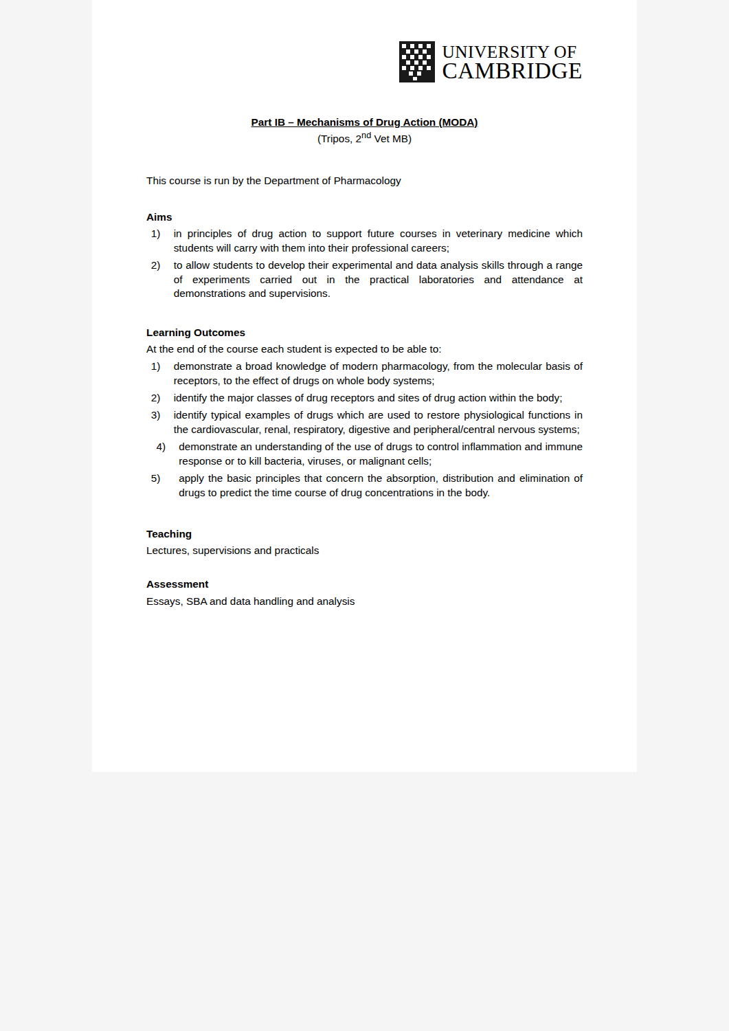UNIVERSITY OF
CAMBRIDGE
Part IB – Mechanisms of Drug Action (MODA)
(Tripos, 2nd Vet MB)
This course is run by the Department of Pharmacology
Aims
1) in principles of drug action to support future courses in veterinary medicine which students will carry with them into their professional careers;
2) to allow students to develop their experimental and data analysis skills through a range of experiments carried out in the practical laboratories and attendance at demonstrations and supervisions.
Learning Outcomes
At the end of the course each student is expected to be able to:
1) demonstrate a broad knowledge of modern pharmacology, from the molecular basis of receptors, to the effect of drugs on whole body systems;
2) identify the major classes of drug receptors and sites of drug action within the body;
3) identify typical examples of drugs which are used to restore physiological functions in the cardiovascular, renal, respiratory, digestive and peripheral/central nervous systems;
4) demonstrate an understanding of the use of drugs to control inflammation and immune response or to kill bacteria, viruses, or malignant cells;
5) apply the basic principles that concern the absorption, distribution and elimination of drugs to predict the time course of drug concentrations in the body.
Teaching
Lectures, supervisions and practicals
Assessment
Essays, SBA and data handling and analysis